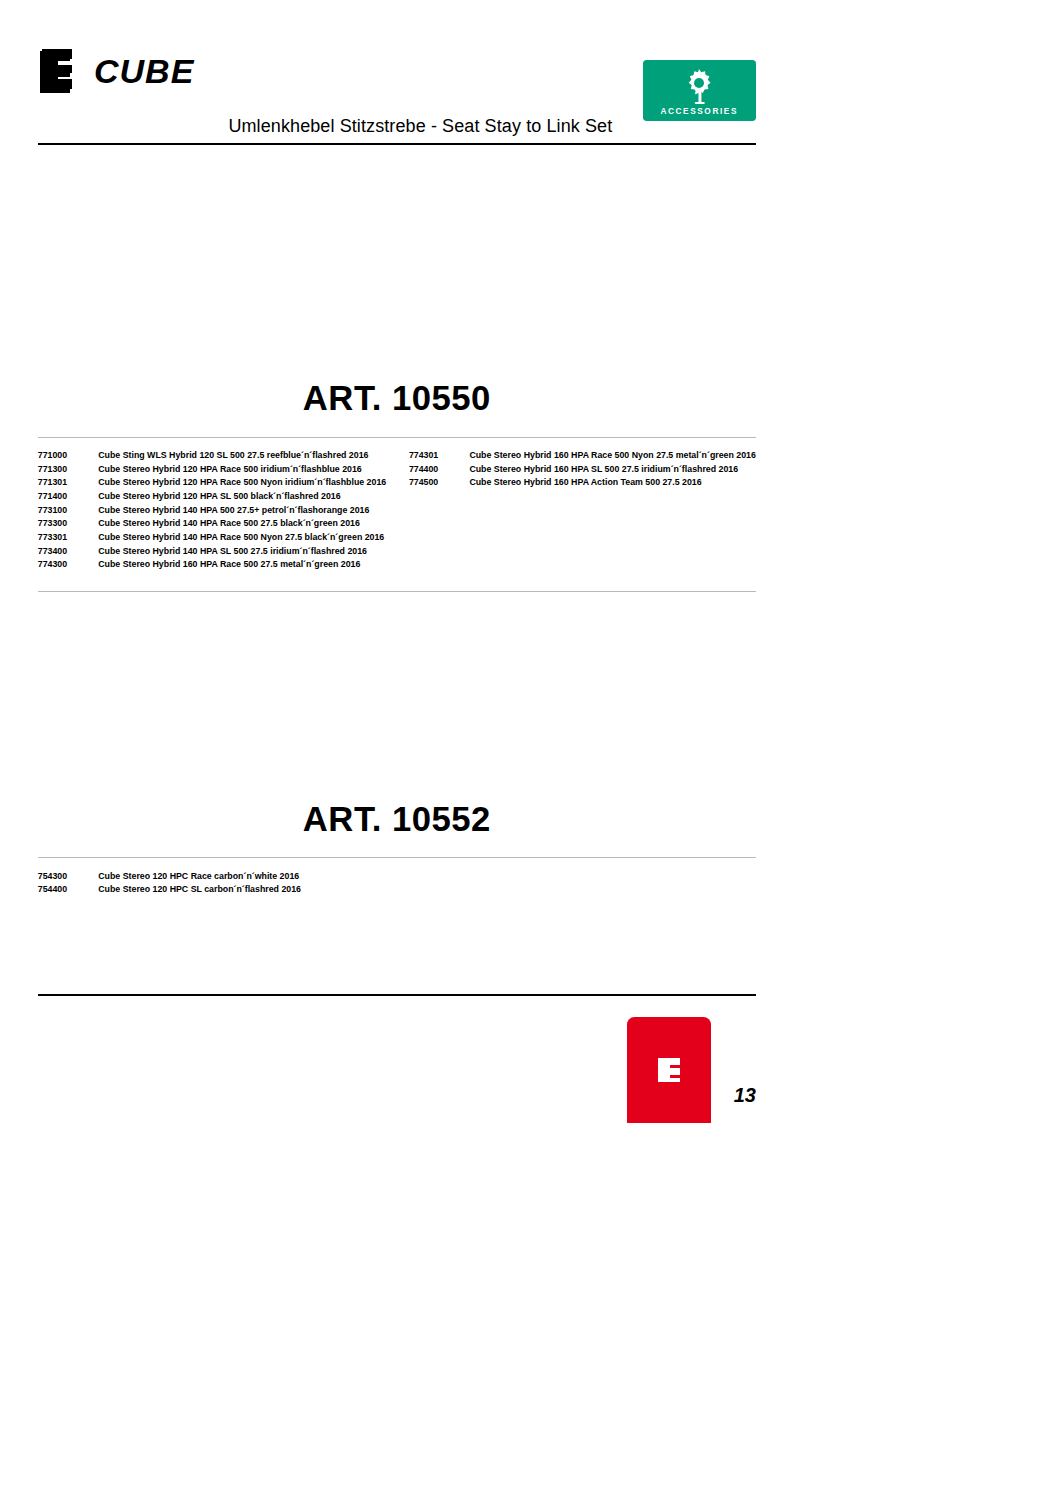CUBE
1
ACCESSORIES
Umlenkhebel Stitzstrebe - Seat Stay to Link Set
ART. 10550
| 771000 | Cube Sting WLS Hybrid 120 SL 500 27.5 reefblue´n´flashred 2016 | | 774301 | Cube Stereo Hybrid 160 HPA Race 500 Nyon 27.5 metal´n´green 2016 |
| 771300 | Cube Stereo Hybrid 120 HPA Race 500 iridium´n´flashblue 2016 | | 774400 | Cube Stereo Hybrid 160 HPA SL 500 27.5 iridium´n´flashred 2016 |
| 771301 | Cube Stereo Hybrid 120 HPA Race 500 Nyon iridium´n´flashblue 2016 | | 774500 | Cube Stereo Hybrid 160 HPA Action Team 500 27.5 2016 |
| 771400 | Cube Stereo Hybrid 120 HPA SL 500 black´n´flashred 2016 | | | |
| 773100 | Cube Stereo Hybrid 140 HPA 500 27.5+ petrol´n´flashorange 2016 | | | |
| 773300 | Cube Stereo Hybrid 140 HPA Race 500 27.5 black´n´green 2016 | | | |
| 773301 | Cube Stereo Hybrid 140 HPA Race 500 Nyon 27.5 black´n´green 2016 | | | |
| 773400 | Cube Stereo Hybrid 140 HPA SL 500 27.5 iridium´n´flashred 2016 | | | |
| 774300 | Cube Stereo Hybrid 160 HPA Race 500 27.5 metal´n´green 2016 | | | |
ART. 10552
| 754300 | Cube Stereo 120 HPC Race carbon´n´white 2016 |
| 754400 | Cube Stereo 120 HPC SL carbon´n´flashred 2016 |
13